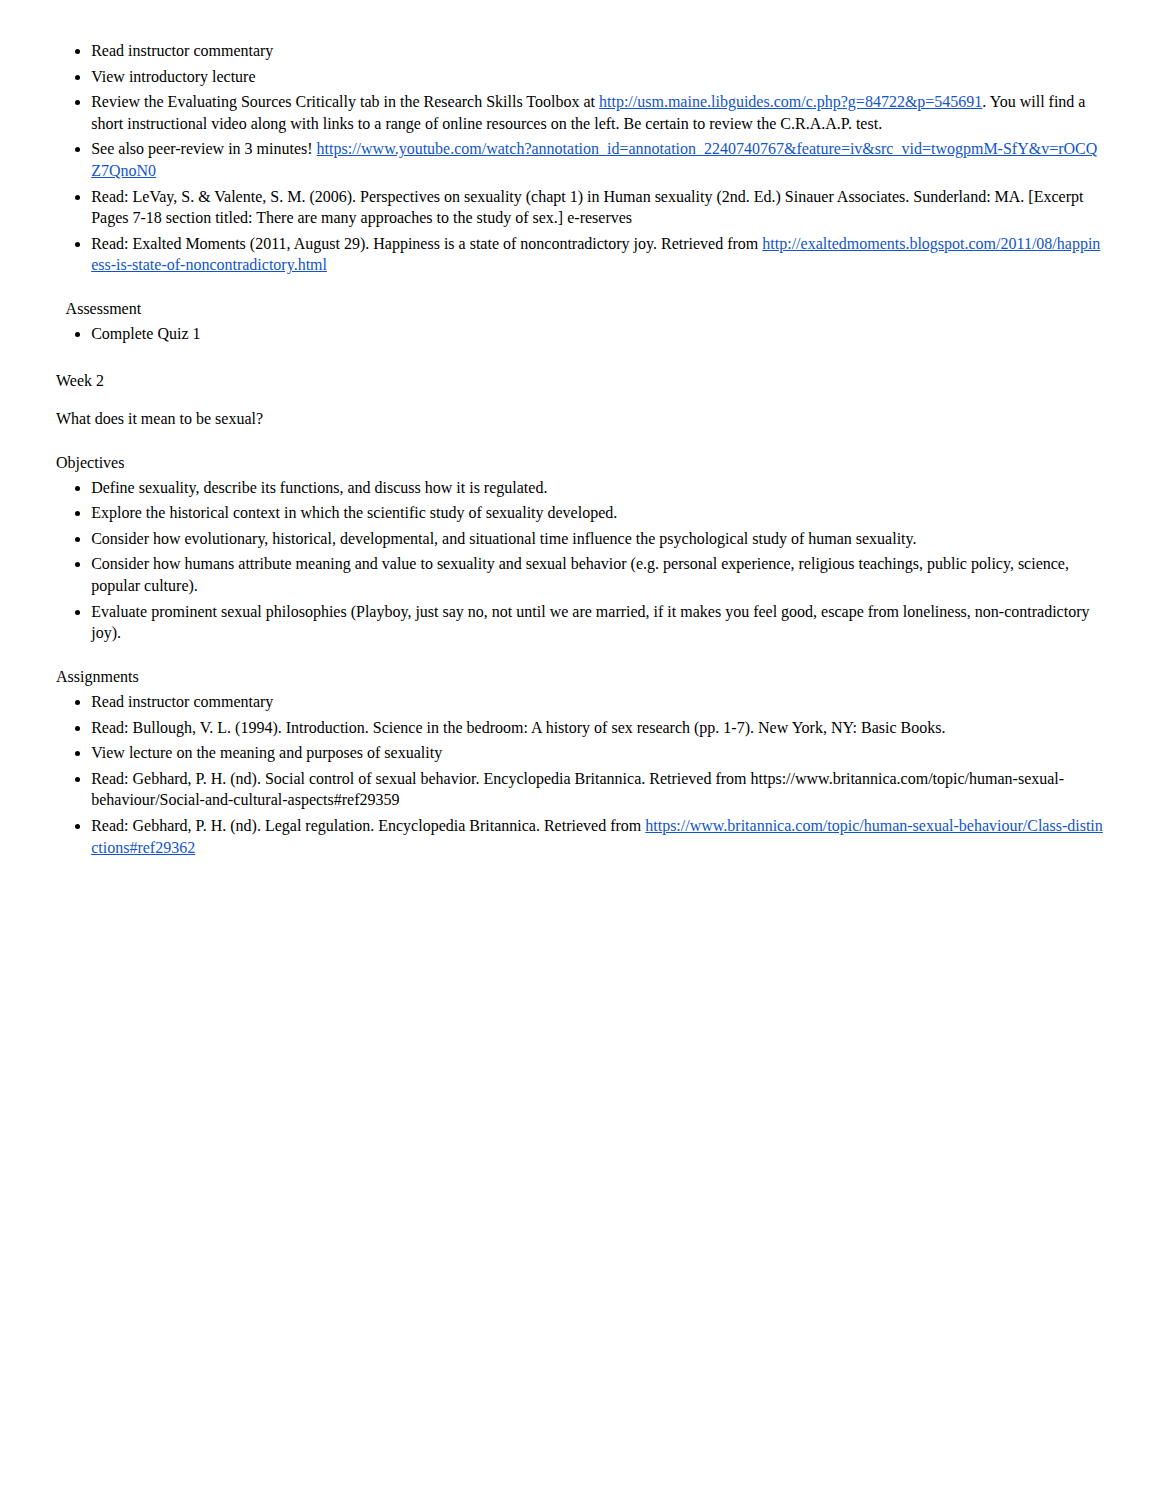Read instructor commentary
View introductory lecture
Review the Evaluating Sources Critically tab in the Research Skills Toolbox at http://usm.maine.libguides.com/c.php?g=84722&p=545691. You will find a short instructional video along with links to a range of online resources on the left. Be certain to review the C.R.A.A.P. test.
See also peer-review in 3 minutes! https://www.youtube.com/watch?annotation_id=annotation_2240740767&feature=iv&src_vid=twogpmM-SfY&v=rOCQZ7QnoN0
Read: LeVay, S. & Valente, S. M. (2006). Perspectives on sexuality (chapt 1) in Human sexuality (2nd. Ed.) Sinauer Associates. Sunderland: MA. [Excerpt Pages 7-18 section titled: There are many approaches to the study of sex.] e-reserves
Read: Exalted Moments (2011, August 29). Happiness is a state of noncontradictory joy. Retrieved from http://exaltedmoments.blogspot.com/2011/08/happiness-is-state-of-noncontradictory.html
Assessment
Complete Quiz 1
Week 2
What does it mean to be sexual?
Objectives
Define sexuality, describe its functions, and discuss how it is regulated.
Explore the historical context in which the scientific study of sexuality developed.
Consider how evolutionary, historical, developmental, and situational time influence the psychological study of human sexuality.
Consider how humans attribute meaning and value to sexuality and sexual behavior (e.g. personal experience, religious teachings, public policy, science, popular culture).
Evaluate prominent sexual philosophies (Playboy, just say no, not until we are married, if it makes you feel good, escape from loneliness, non-contradictory joy).
Assignments
Read instructor commentary
Read: Bullough, V. L. (1994). Introduction. Science in the bedroom: A history of sex research (pp. 1-7). New York, NY: Basic Books.
View lecture on the meaning and purposes of sexuality
Read: Gebhard, P. H. (nd). Social control of sexual behavior. Encyclopedia Britannica. Retrieved from https://www.britannica.com/topic/human-sexual-behaviour/Social-and-cultural-aspects#ref29359
Read: Gebhard, P. H. (nd). Legal regulation. Encyclopedia Britannica. Retrieved from https://www.britannica.com/topic/human-sexual-behaviour/Class-distinctions#ref29362